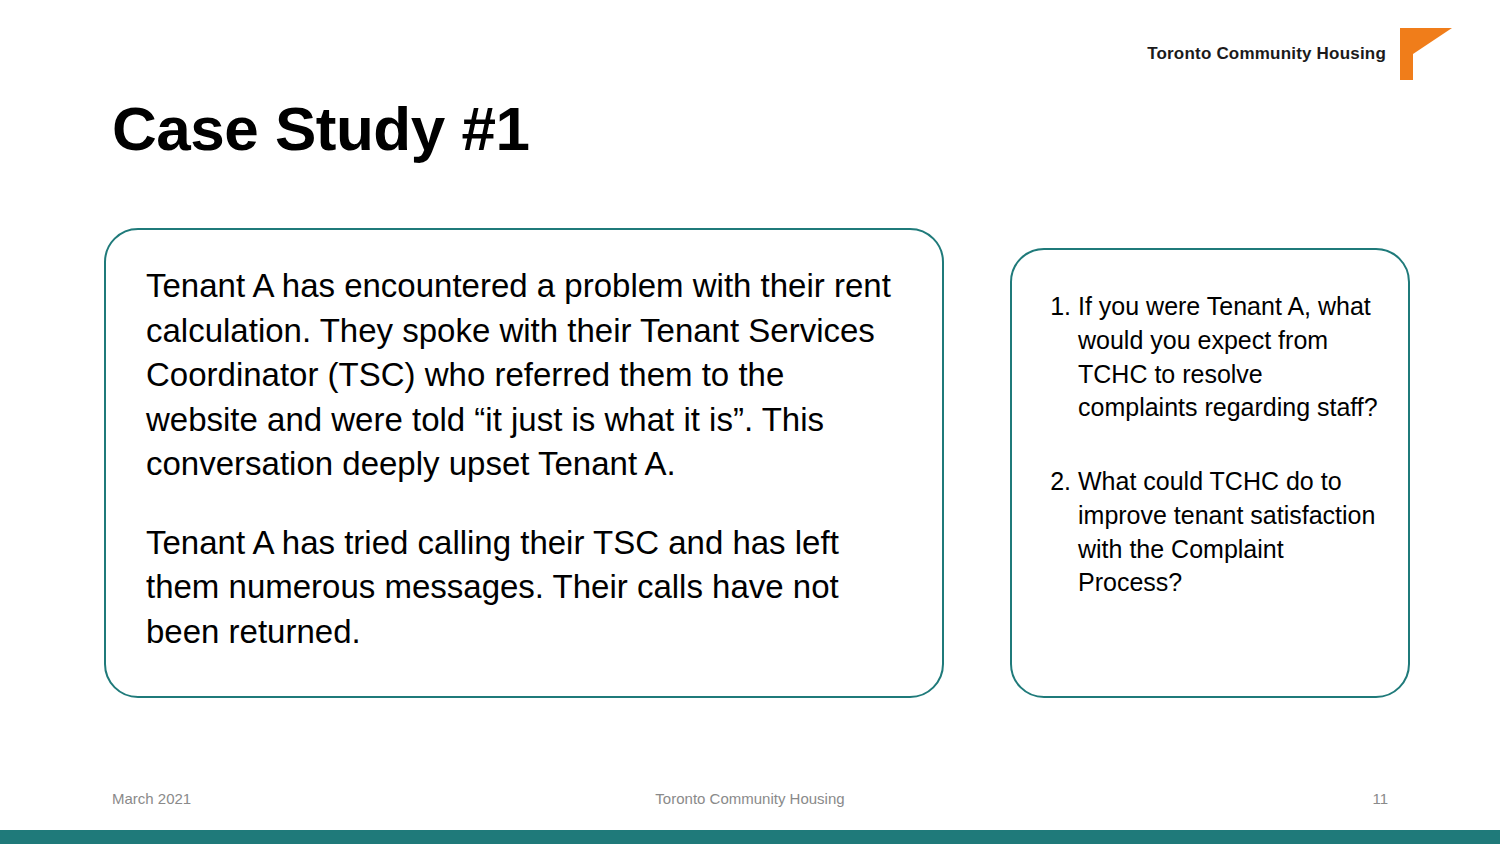Toronto Community Housing
Case Study #1
Tenant A has encountered a problem with their rent calculation. They spoke with their Tenant Services Coordinator (TSC) who referred them to the website and were told “it just is what it is”. This conversation deeply upset Tenant A.
Tenant A has tried calling their TSC and has left them numerous messages. Their calls have not been returned.
If you were Tenant A, what would you expect from TCHC to resolve complaints regarding staff?
What could TCHC do to improve tenant satisfaction with the Complaint Process?
March 2021 Toronto Community Housing 11